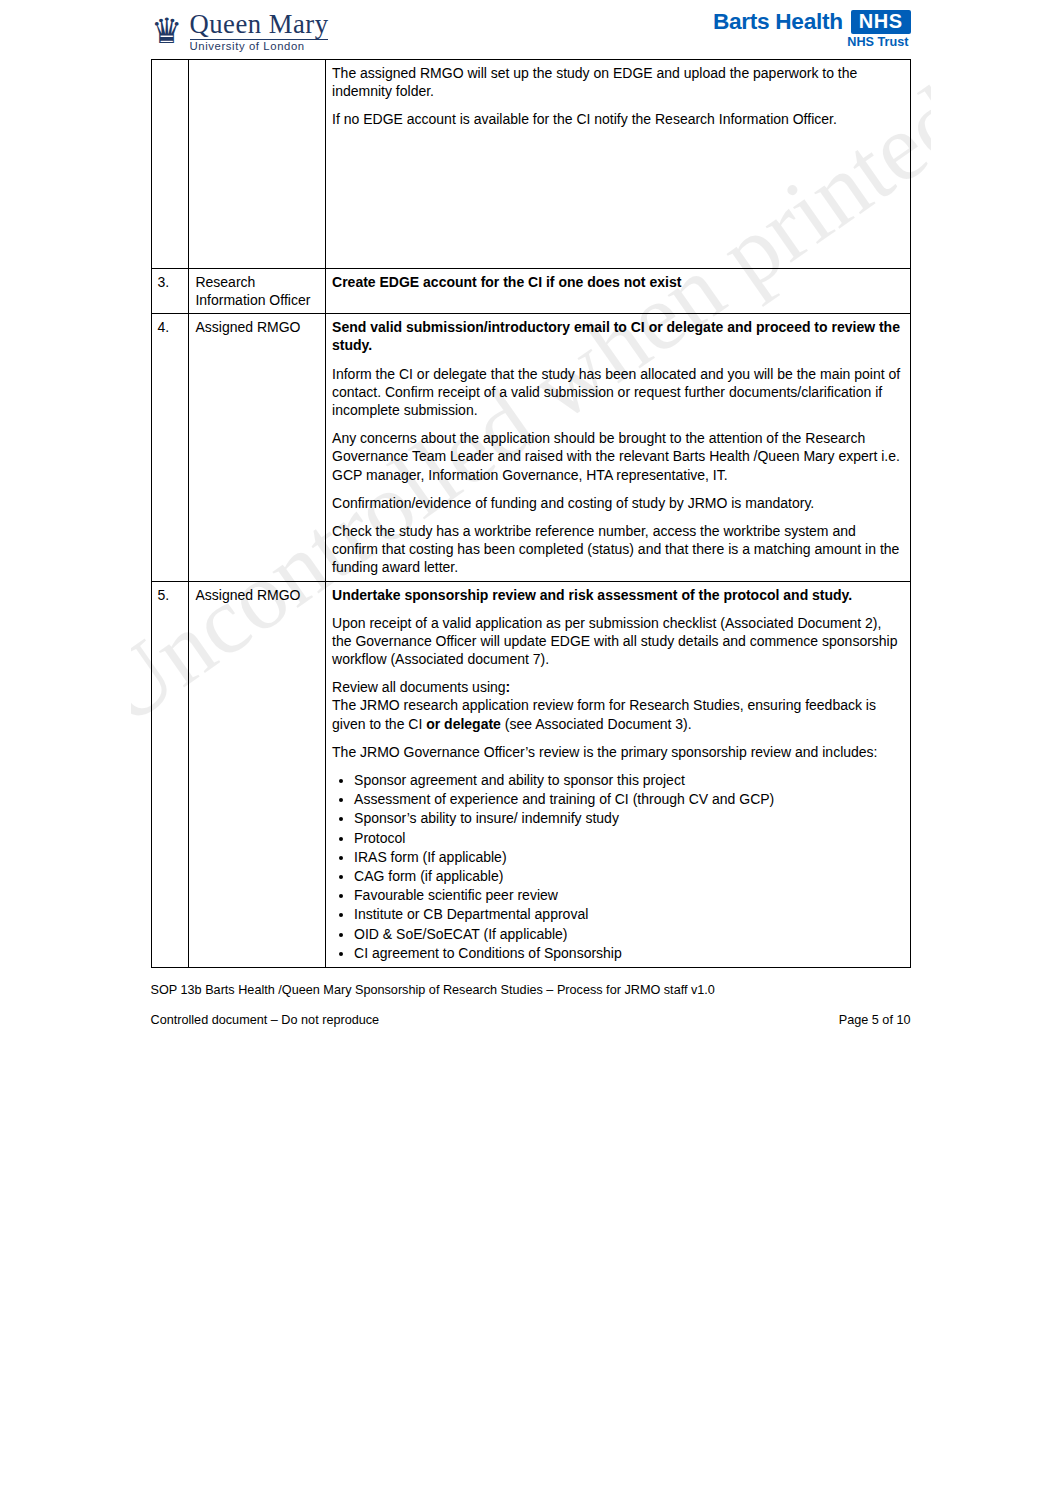♛
Queen Mary
University of London
Barts Health NHS
NHS Trust
Uncontrolled when printed
| | | The assigned RMGO will set up the study on EDGE and upload the paperwork to the indemnity folder. If no EDGE account is available for the CI notify the Research Information Officer. |
| 3. | Research Information Officer | Create EDGE account for the CI if one does not exist |
| 4. | Assigned RMGO | Send valid submission/introductory email to CI or delegate and proceed to review the study. Inform the CI or delegate that the study has been allocated and you will be the main point of contact. Confirm receipt of a valid submission or request further documents/clarification if incomplete submission. Any concerns about the application should be brought to the attention of the Research Governance Team Leader and raised with the relevant Barts Health /Queen Mary expert i.e. GCP manager, Information Governance, HTA representative, IT. Confirmation/evidence of funding and costing of study by JRMO is mandatory. Check the study has a worktribe reference number, access the worktribe system and confirm that costing has been completed (status) and that there is a matching amount in the funding award letter. |
| 5. | Assigned RMGO | Undertake sponsorship review and risk assessment of the protocol and study. Upon receipt of a valid application as per submission checklist (Associated Document 2), the Governance Officer will update EDGE with all study details and commence sponsorship workflow (Associated document 7). Review all documents using : The JRMO research application review form for Research Studies, ensuring feedback is given to the CI or delegate (see Associated Document 3). The JRMO Governance Officer’s review is the primary sponsorship review and includes: Sponsor agreement and ability to sponsor this project Assessment of experience and training of CI (through CV and GCP) Sponsor’s ability to insure/ indemnify study Protocol IRAS form (If applicable) CAG form (if applicable) Favourable scientific peer review Institute or CB Departmental approval OID & SoE/SoECAT (If applicable) CI agreement to Conditions of Sponsorship |
SOP 13b Barts Health /Queen Mary Sponsorship of Research Studies – Process for JRMO staff v1.0
Controlled document – Do not reproduce Page 5 of 10